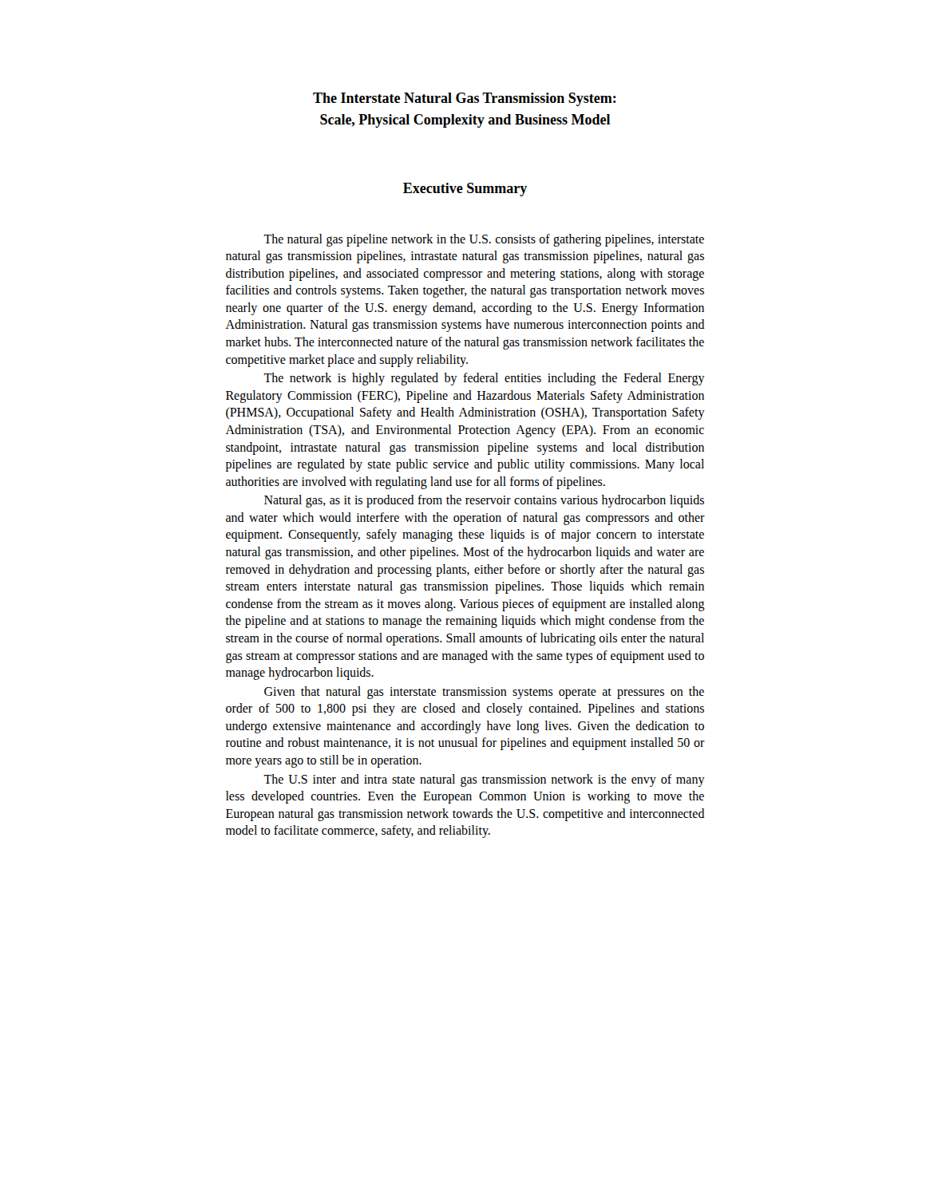The Interstate Natural Gas Transmission System: Scale, Physical Complexity and Business Model
Executive Summary
The natural gas pipeline network in the U.S. consists of gathering pipelines, interstate natural gas transmission pipelines, intrastate natural gas transmission pipelines, natural gas distribution pipelines, and associated compressor and metering stations, along with storage facilities and controls systems. Taken together, the natural gas transportation network moves nearly one quarter of the U.S. energy demand, according to the U.S. Energy Information Administration. Natural gas transmission systems have numerous interconnection points and market hubs. The interconnected nature of the natural gas transmission network facilitates the competitive market place and supply reliability.
The network is highly regulated by federal entities including the Federal Energy Regulatory Commission (FERC), Pipeline and Hazardous Materials Safety Administration (PHMSA), Occupational Safety and Health Administration (OSHA), Transportation Safety Administration (TSA), and Environmental Protection Agency (EPA). From an economic standpoint, intrastate natural gas transmission pipeline systems and local distribution pipelines are regulated by state public service and public utility commissions. Many local authorities are involved with regulating land use for all forms of pipelines.
Natural gas, as it is produced from the reservoir contains various hydrocarbon liquids and water which would interfere with the operation of natural gas compressors and other equipment. Consequently, safely managing these liquids is of major concern to interstate natural gas transmission, and other pipelines. Most of the hydrocarbon liquids and water are removed in dehydration and processing plants, either before or shortly after the natural gas stream enters interstate natural gas transmission pipelines. Those liquids which remain condense from the stream as it moves along. Various pieces of equipment are installed along the pipeline and at stations to manage the remaining liquids which might condense from the stream in the course of normal operations. Small amounts of lubricating oils enter the natural gas stream at compressor stations and are managed with the same types of equipment used to manage hydrocarbon liquids.
Given that natural gas interstate transmission systems operate at pressures on the order of 500 to 1,800 psi they are closed and closely contained. Pipelines and stations undergo extensive maintenance and accordingly have long lives. Given the dedication to routine and robust maintenance, it is not unusual for pipelines and equipment installed 50 or more years ago to still be in operation.
The U.S inter and intra state natural gas transmission network is the envy of many less developed countries. Even the European Common Union is working to move the European natural gas transmission network towards the U.S. competitive and interconnected model to facilitate commerce, safety, and reliability.